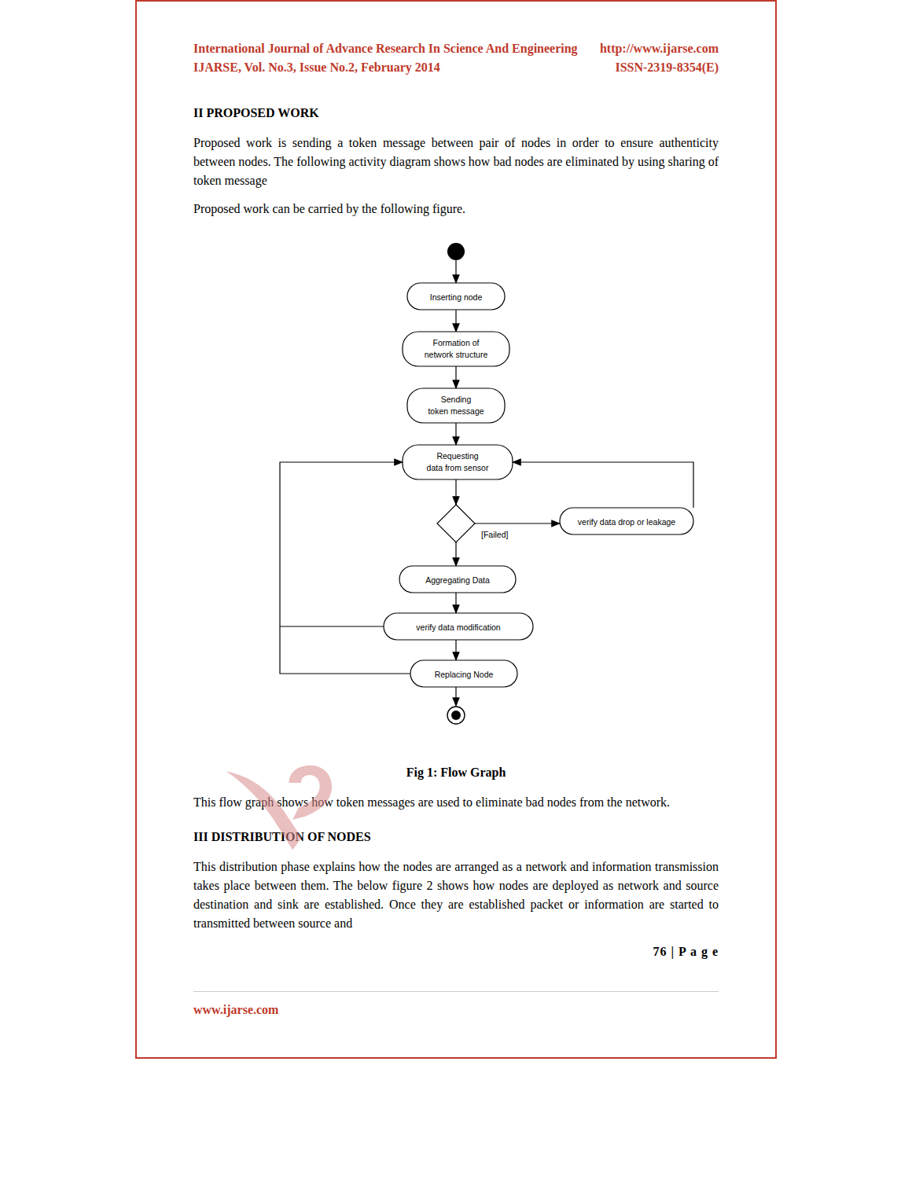International Journal of Advance Research In Science And Engineering http://www.ijarse.com
IJARSE, Vol. No.3, Issue No.2, February 2014 ISSN-2319-8354(E)
II PROPOSED WORK
Proposed work is sending a token message between pair of nodes in order to ensure authenticity between nodes. The following activity diagram shows how bad nodes are eliminated by using sharing of token message
Proposed work can be carried by the following figure.
Inserting node Formation of network structure Sending token message Requesting data from sensor [Failed] verify data drop or leakage Aggregating Data verify data modification Replacing Node
Fig 1: Flow Graph
This flow graph shows how token messages are used to eliminate bad nodes from the network.
III DISTRIBUTION OF NODES
This distribution phase explains how the nodes are arranged as a network and information transmission takes place between them. The below figure 2 shows how nodes are deployed as network and source destination and sink are established. Once they are established packet or information are started to transmitted between source and
76 | P a g e
www.ijarse.com